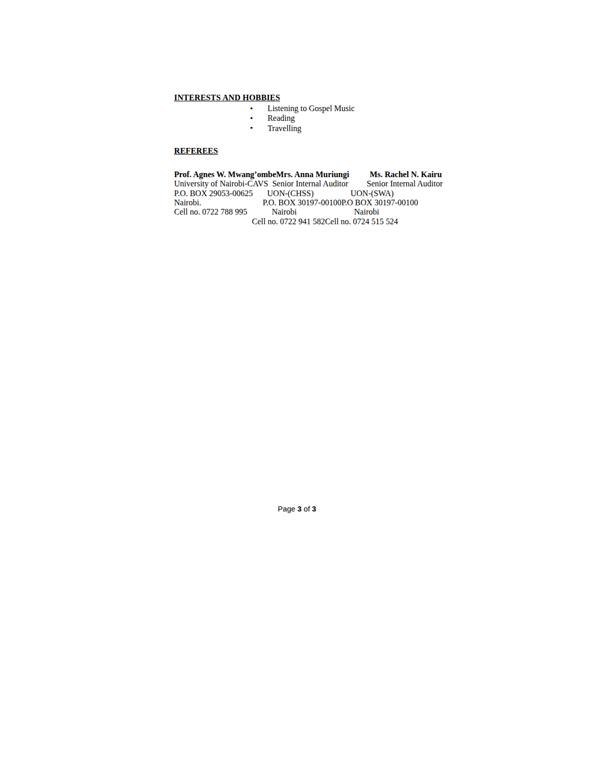INTERESTS AND HOBBIES
Listening to Gospel Music
Reading
Travelling
REFEREES
Prof. Agnes W. Mwang’ombeMrs. Anna Muriungi Ms. Rachel N. Kairu University of Nairobi-CAVS Senior Internal Auditor Senior Internal Auditor P.O. BOX 29053-00625 UON-(CHSS) UON-(SWA) Nairobi. P.O. BOX 30197-00100P.O BOX 30197-00100 Cell no. 0722 788 995 Nairobi Nairobi Cell no. 0722 941 582Cell no. 0724 515 524
Page 3 of 3